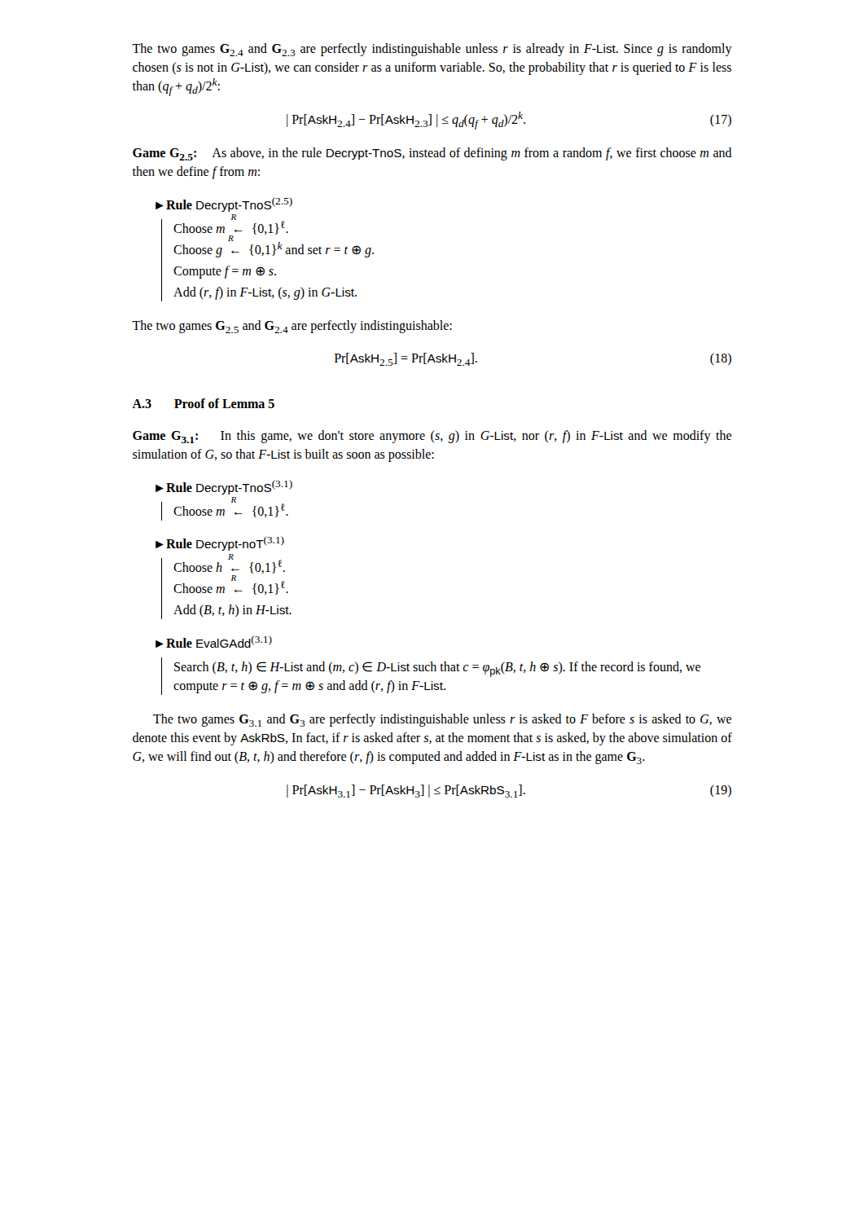The two games G2.4 and G2.3 are perfectly indistinguishable unless r is already in F-List. Since g is randomly chosen (s is not in G-List), we can consider r as a uniform variable. So, the probability that r is queried to F is less than (qf + qd)/2k:
| Pr[AskH2.4] − Pr[AskH2.3] | ≤ qd(qf + qd)/2k.
(17)
Game G2.5: As above, in the rule Decrypt-TnoS, instead of defining m from a random f, we first choose m and then we define f from m:
►Rule Decrypt-TnoS(2.5)
Choose m R← {0,1}ℓ.
Choose g R← {0,1}k and set r = t ⊕ g.
Compute f = m ⊕ s.
Add (r, f) in F-List, (s, g) in G-List.
The two games G2.5 and G2.4 are perfectly indistinguishable:
Pr[AskH2.5] = Pr[AskH2.4].
(18)
A.3 Proof of Lemma 5
Game G3.1: In this game, we don't store anymore (s, g) in G-List, nor (r, f) in F-List and we modify the simulation of G, so that F-List is built as soon as possible:
►Rule Decrypt-TnoS(3.1)
Choose m R← {0,1}ℓ.
►Rule Decrypt-noT(3.1)
Choose h R← {0,1}ℓ.
Choose m R← {0,1}ℓ.
Add (B, t, h) in H-List.
►Rule EvalGAdd(3.1)
Search (B, t, h) ∈ H-List and (m, c) ∈ D-List such that c = φpk(B, t, h ⊕ s). If the record is found, we compute r = t ⊕ g, f = m ⊕ s and add (r, f) in F-List.
The two games G3.1 and G3 are perfectly indistinguishable unless r is asked to F before s is asked to G, we denote this event by AskRbS, In fact, if r is asked after s, at the moment that s is asked, by the above simulation of G, we will find out (B, t, h) and therefore (r, f) is computed and added in F-List as in the game G3.
| Pr[AskH3.1] − Pr[AskH3] | ≤ Pr[AskRbS3.1].
(19)